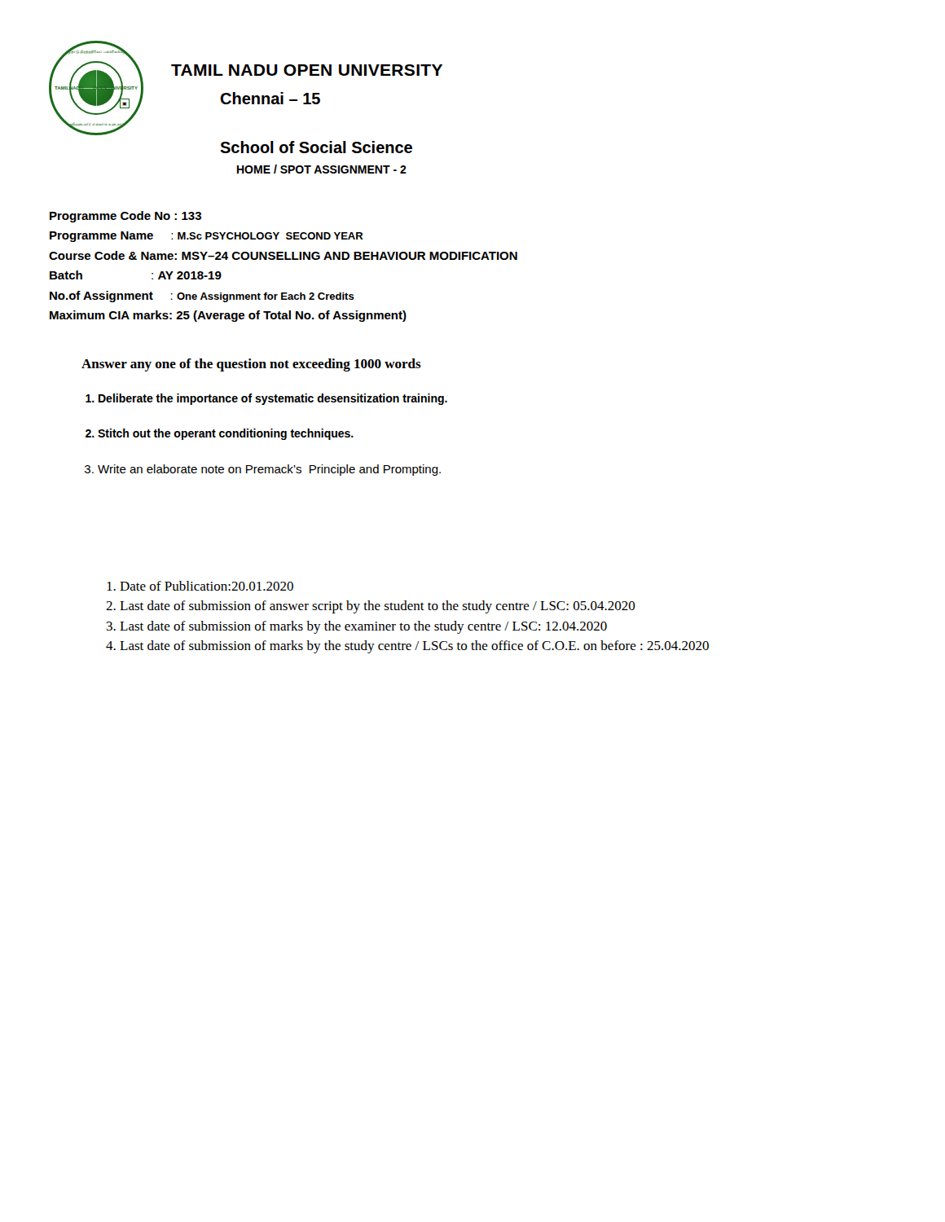தமிழ்நாடு திறந்தநிலைப் பல்கலைக்கழகம்
TAMILNADU
OPEN UNIVERSITY
▣
அறிவுடையார் எல்லாம் உடையார்
TAMIL NADU OPEN UNIVERSITY
Chennai – 15
School of Social Science
HOME / SPOT ASSIGNMENT - 2
Programme Code No : 133
Programme Name : M.Sc PSYCHOLOGY SECOND YEAR
Course Code & Name: MSY–24 COUNSELLING AND BEHAVIOUR MODIFICATION
Batch : AY 2018-19
No.of Assignment : One Assignment for Each 2 Credits
Maximum CIA marks: 25 (Average of Total No. of Assignment)
Answer any one of the question not exceeding 1000 words
Deliberate the importance of systematic desensitization training.
Stitch out the operant conditioning techniques.
Write an elaborate note on Premack’s Principle and Prompting.
1. Date of Publication:20.01.2020
2. Last date of submission of answer script by the student to the study centre / LSC: 05.04.2020
3. Last date of submission of marks by the examiner to the study centre / LSC: 12.04.2020
4. Last date of submission of marks by the study centre / LSCs to the office of C.O.E. on before : 25.04.2020